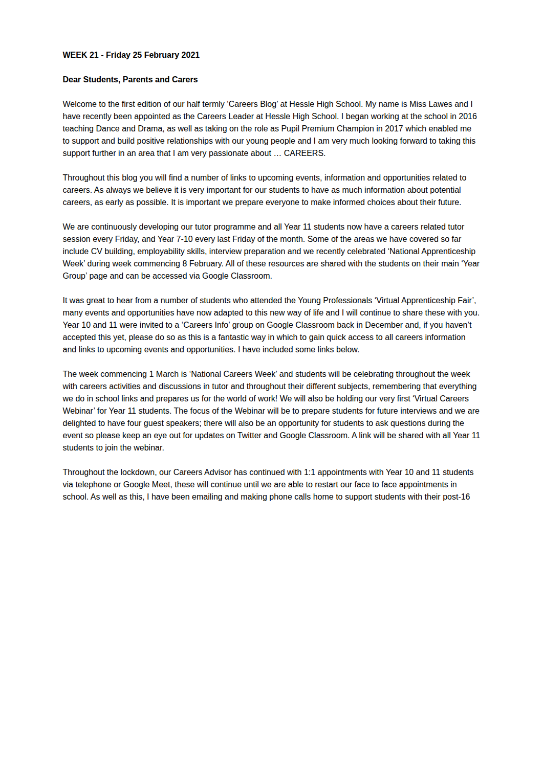WEEK 21 - Friday 25 February 2021
Dear Students, Parents and Carers
Welcome to the first edition of our half termly ‘Careers Blog’ at Hessle High School. My name is Miss Lawes and I have recently been appointed as the Careers Leader at Hessle High School. I began working at the school in 2016 teaching Dance and Drama, as well as taking on the role as Pupil Premium Champion in 2017 which enabled me to support and build positive relationships with our young people and I am very much looking forward to taking this support further in an area that I am very passionate about … CAREERS.
Throughout this blog you will find a number of links to upcoming events, information and opportunities related to careers. As always we believe it is very important for our students to have as much information about potential careers, as early as possible. It is important we prepare everyone to make informed choices about their future.
We are continuously developing our tutor programme and all Year 11 students now have a careers related tutor session every Friday, and Year 7-10 every last Friday of the month. Some of the areas we have covered so far include CV building, employability skills, interview preparation and we recently celebrated ‘National Apprenticeship Week’ during week commencing 8 February. All of these resources are shared with the students on their main ‘Year Group’ page and can be accessed via Google Classroom.
It was great to hear from a number of students who attended the Young Professionals ‘Virtual Apprenticeship Fair’, many events and opportunities have now adapted to this new way of life and I will continue to share these with you. Year 10 and 11 were invited to a ‘Careers Info’ group on Google Classroom back in December and, if you haven’t accepted this yet, please do so as this is a fantastic way in which to gain quick access to all careers information and links to upcoming events and opportunities. I have included some links below.
The week commencing 1 March is ‘National Careers Week’ and students will be celebrating throughout the week with careers activities and discussions in tutor and throughout their different subjects, remembering that everything we do in school links and prepares us for the world of work! We will also be holding our very first ‘Virtual Careers Webinar’ for Year 11 students. The focus of the Webinar will be to prepare students for future interviews and we are delighted to have four guest speakers; there will also be an opportunity for students to ask questions during the event so please keep an eye out for updates on Twitter and Google Classroom. A link will be shared with all Year 11 students to join the webinar.
Throughout the lockdown, our Careers Advisor has continued with 1:1 appointments with Year 10 and 11 students via telephone or Google Meet, these will continue until we are able to restart our face to face appointments in school. As well as this, I have been emailing and making phone calls home to support students with their post-16